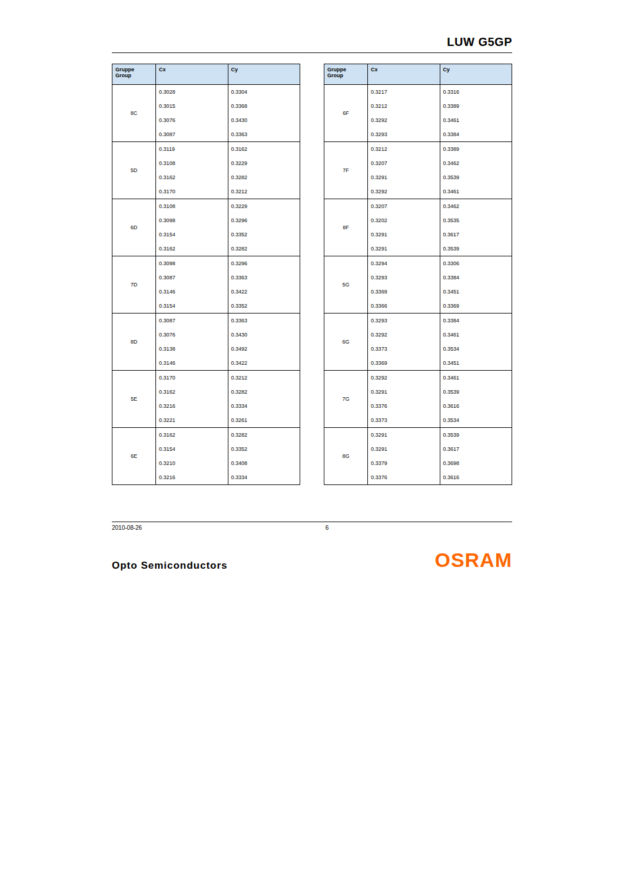LUW G5GP
| Gruppe Group | Cx | Cy |
| --- | --- | --- |
| 8C | 0.3028 | 0.3304 |
| 0.3015 | 0.3368 |
| 0.3076 | 0.3430 |
| 0.3087 | 0.3363 |
| 5D | 0.3119 | 0.3162 |
| 0.3108 | 0.3229 |
| 0.3162 | 0.3282 |
| 0.3170 | 0.3212 |
| 6D | 0.3108 | 0.3229 |
| 0.3098 | 0.3296 |
| 0.3154 | 0.3352 |
| 0.3162 | 0.3282 |
| 7D | 0.3098 | 0.3296 |
| 0.3087 | 0.3363 |
| 0.3146 | 0.3422 |
| 0.3154 | 0.3352 |
| 8D | 0.3087 | 0.3363 |
| 0.3076 | 0.3430 |
| 0.3138 | 0.3492 |
| 0.3146 | 0.3422 |
| 5E | 0.3170 | 0.3212 |
| 0.3162 | 0.3282 |
| 0.3216 | 0.3334 |
| 0.3221 | 0.3261 |
| 6E | 0.3162 | 0.3282 |
| 0.3154 | 0.3352 |
| 0.3210 | 0.3408 |
| 0.3216 | 0.3334 |
| Gruppe Group | Cx | Cy |
| --- | --- | --- |
| 6F | 0.3217 | 0.3316 |
| 0.3212 | 0.3389 |
| 0.3292 | 0.3461 |
| 0.3293 | 0.3384 |
| 7F | 0.3212 | 0.3389 |
| 0.3207 | 0.3462 |
| 0.3291 | 0.3539 |
| 0.3292 | 0.3461 |
| 8F | 0.3207 | 0.3462 |
| 0.3202 | 0.3535 |
| 0.3291 | 0.3617 |
| 0.3291 | 0.3539 |
| 5G | 0.3294 | 0.3306 |
| 0.3293 | 0.3384 |
| 0.3369 | 0.3451 |
| 0.3366 | 0.3369 |
| 6G | 0.3293 | 0.3384 |
| 0.3292 | 0.3461 |
| 0.3373 | 0.3534 |
| 0.3369 | 0.3451 |
| 7G | 0.3292 | 0.3461 |
| 0.3291 | 0.3539 |
| 0.3376 | 0.3616 |
| 0.3373 | 0.3534 |
| 8G | 0.3291 | 0.3539 |
| 0.3291 | 0.3617 |
| 0.3379 | 0.3698 |
| 0.3376 | 0.3616 |
2010-08-26 6
Opto Semiconductors
OSRAM